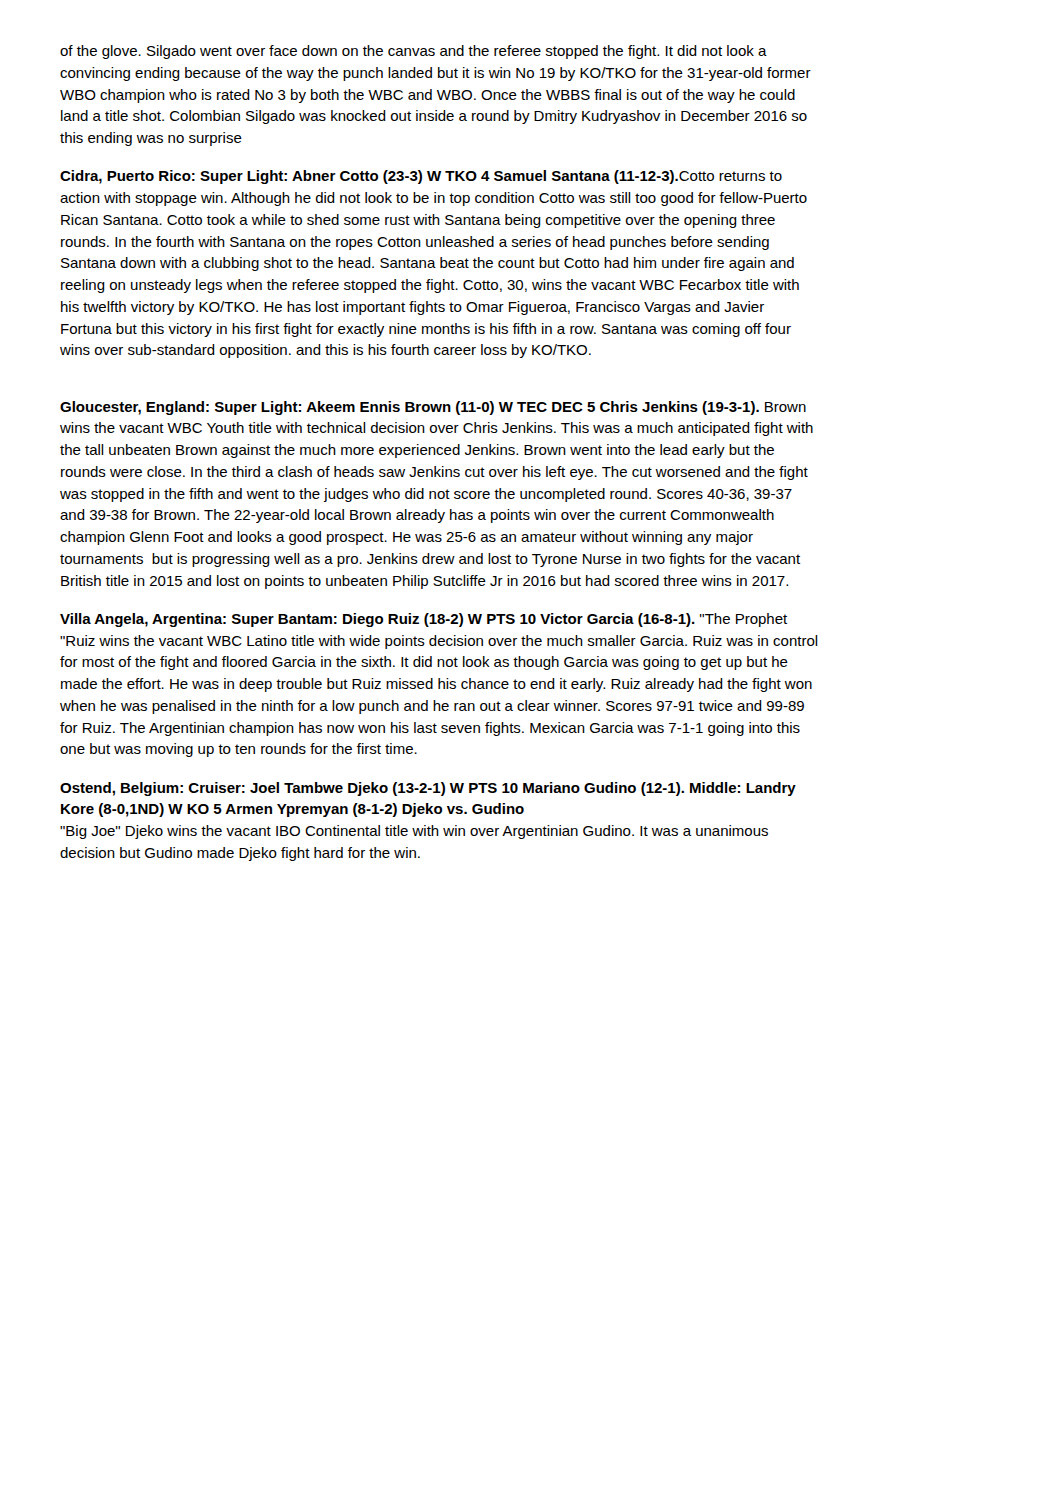of the glove. Silgado went over face down on the canvas and the referee stopped the fight. It did not look a convincing ending because of the way the punch landed but it is win No 19 by KO/TKO for the 31-year-old former WBO champion who is rated No 3 by both the WBC and WBO. Once the WBBS final is out of the way he could land a title shot. Colombian Silgado was knocked out inside a round by Dmitry Kudryashov in December 2016 so this ending was no surprise
Cidra, Puerto Rico: Super Light: Abner Cotto (23-3) W TKO 4 Samuel Santana (11-12-3). Cotto returns to action with stoppage win. Although he did not look to be in top condition Cotto was still too good for fellow-Puerto Rican Santana. Cotto took a while to shed some rust with Santana being competitive over the opening three rounds. In the fourth with Santana on the ropes Cotton unleashed a series of head punches before sending Santana down with a clubbing shot to the head. Santana beat the count but Cotto had him under fire again and reeling on unsteady legs when the referee stopped the fight. Cotto, 30, wins the vacant WBC Fecarbox title with his twelfth victory by KO/TKO. He has lost important fights to Omar Figueroa, Francisco Vargas and Javier Fortuna but this victory in his first fight for exactly nine months is his fifth in a row. Santana was coming off four wins over sub-standard opposition. and this is his fourth career loss by KO/TKO.
Gloucester, England: Super Light: Akeem Ennis Brown (11-0) W TEC DEC 5 Chris Jenkins (19-3-1). Brown wins the vacant WBC Youth title with technical decision over Chris Jenkins. This was a much anticipated fight with the tall unbeaten Brown against the much more experienced Jenkins. Brown went into the lead early but the rounds were close. In the third a clash of heads saw Jenkins cut over his left eye. The cut worsened and the fight was stopped in the fifth and went to the judges who did not score the uncompleted round. Scores 40-36, 39-37 and 39-38 for Brown. The 22-year-old local Brown already has a points win over the current Commonwealth champion Glenn Foot and looks a good prospect. He was 25-6 as an amateur without winning any major tournaments but is progressing well as a pro. Jenkins drew and lost to Tyrone Nurse in two fights for the vacant British title in 2015 and lost on points to unbeaten Philip Sutcliffe Jr in 2016 but had scored three wins in 2017.
Villa Angela, Argentina: Super Bantam: Diego Ruiz (18-2) W PTS 10 Victor Garcia (16-8-1). "The Prophet "Ruiz wins the vacant WBC Latino title with wide points decision over the much smaller Garcia. Ruiz was in control for most of the fight and floored Garcia in the sixth. It did not look as though Garcia was going to get up but he made the effort. He was in deep trouble but Ruiz missed his chance to end it early. Ruiz already had the fight won when he was penalised in the ninth for a low punch and he ran out a clear winner. Scores 97-91 twice and 99-89 for Ruiz. The Argentinian champion has now won his last seven fights. Mexican Garcia was 7-1-1 going into this one but was moving up to ten rounds for the first time.
Ostend, Belgium: Cruiser: Joel Tambwe Djeko (13-2-1) W PTS 10 Mariano Gudino (12-1). Middle: Landry Kore (8-0,1ND) W KO 5 Armen Ypremyan (8-1-2) Djeko vs. Gudino
"Big Joe" Djeko wins the vacant IBO Continental title with win over Argentinian Gudino. It was a unanimous decision but Gudino made Djeko fight hard for the win.